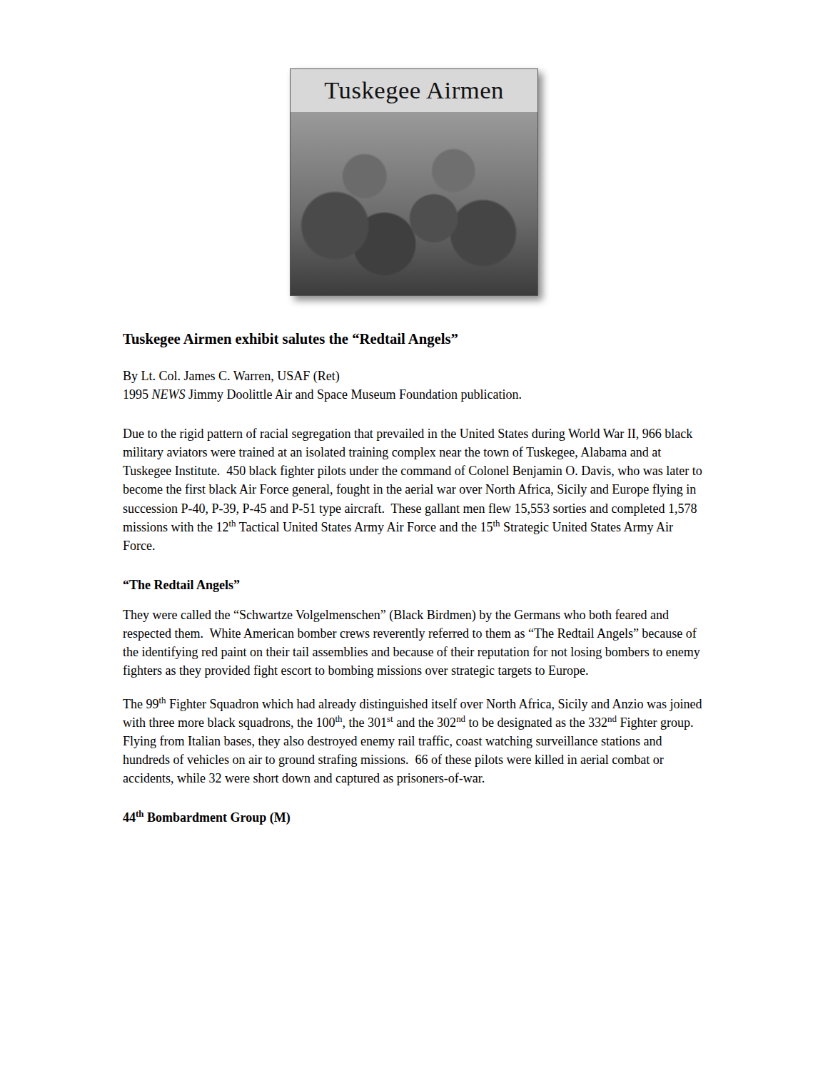Tuskegee Airmen
Tuskegee Airmen exhibit salutes the “Redtail Angels”
By Lt. Col. James C. Warren, USAF (Ret)
1995 NEWS Jimmy Doolittle Air and Space Museum Foundation publication.
Due to the rigid pattern of racial segregation that prevailed in the United States during World War II, 966 black military aviators were trained at an isolated training complex near the town of Tuskegee, Alabama and at Tuskegee Institute. 450 black fighter pilots under the command of Colonel Benjamin O. Davis, who was later to become the first black Air Force general, fought in the aerial war over North Africa, Sicily and Europe flying in succession P-40, P-39, P-45 and P-51 type aircraft. These gallant men flew 15,553 sorties and completed 1,578 missions with the 12th Tactical United States Army Air Force and the 15th Strategic United States Army Air Force.
“The Redtail Angels”
They were called the “Schwartze Volgelmenschen” (Black Birdmen) by the Germans who both feared and respected them. White American bomber crews reverently referred to them as “The Redtail Angels” because of the identifying red paint on their tail assemblies and because of their reputation for not losing bombers to enemy fighters as they provided fight escort to bombing missions over strategic targets to Europe.
The 99th Fighter Squadron which had already distinguished itself over North Africa, Sicily and Anzio was joined with three more black squadrons, the 100th, the 301st and the 302nd to be designated as the 332nd Fighter group. Flying from Italian bases, they also destroyed enemy rail traffic, coast watching surveillance stations and hundreds of vehicles on air to ground strafing missions. 66 of these pilots were killed in aerial combat or accidents, while 32 were short down and captured as prisoners-of-war.
44th Bombardment Group (M)